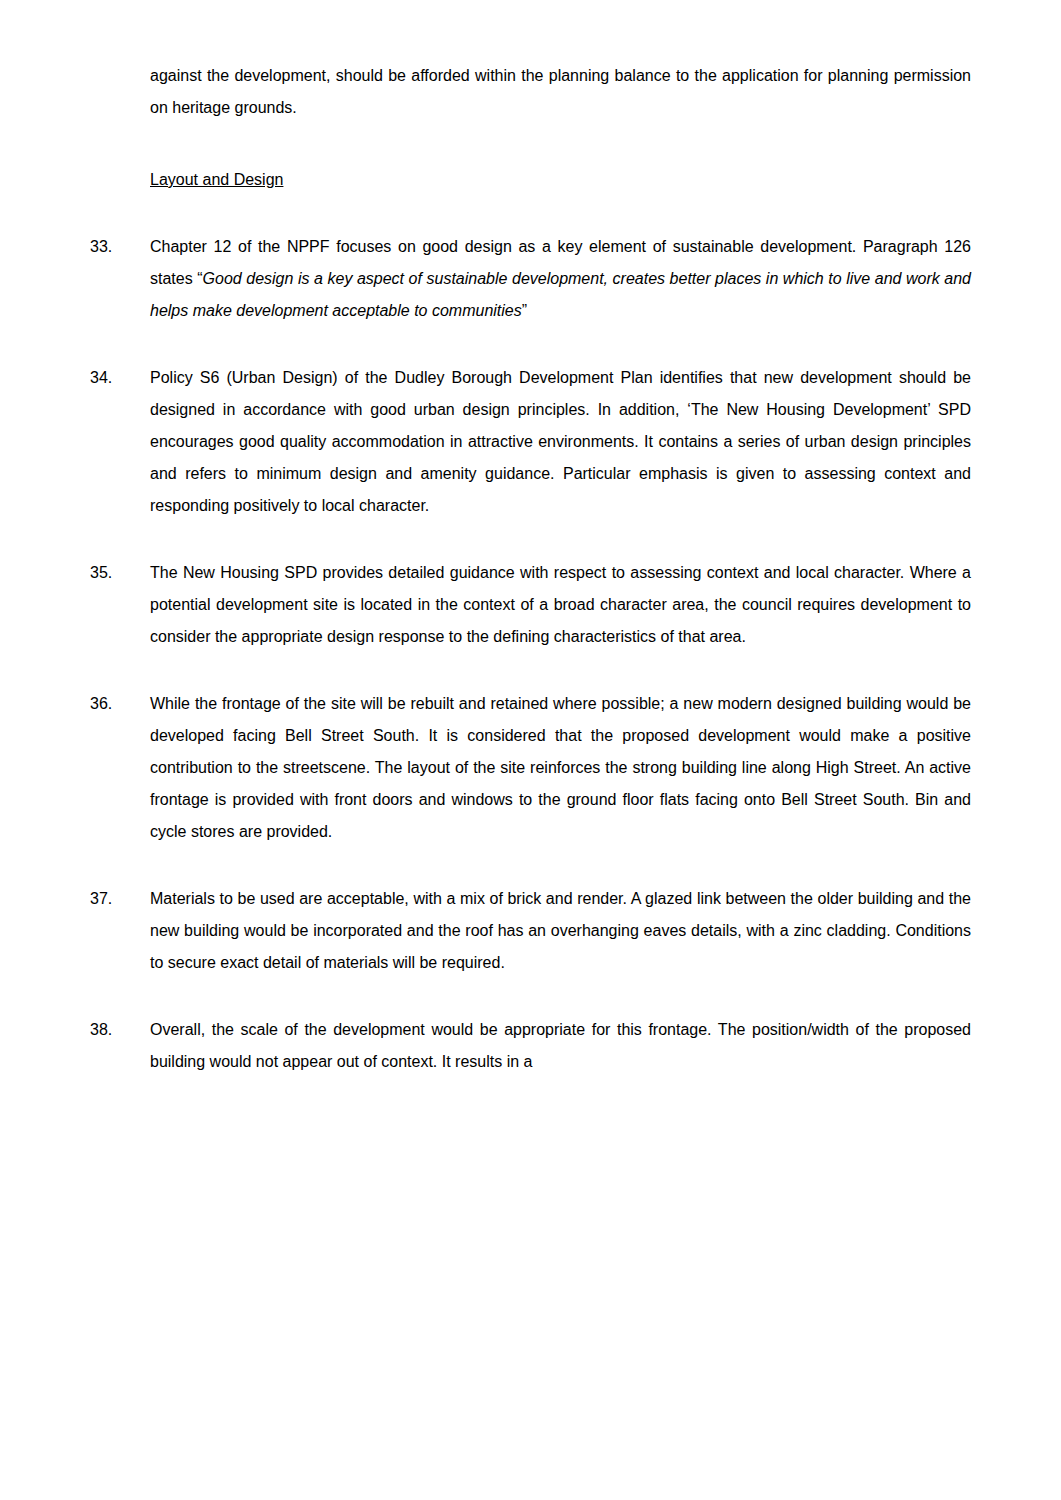against the development, should be afforded within the planning balance to the application for planning permission on heritage grounds.
Layout and Design
Chapter 12 of the NPPF focuses on good design as a key element of sustainable development. Paragraph 126 states “Good design is a key aspect of sustainable development, creates better places in which to live and work and helps make development acceptable to communities”
Policy S6 (Urban Design) of the Dudley Borough Development Plan identifies that new development should be designed in accordance with good urban design principles. In addition, ‘The New Housing Development’ SPD encourages good quality accommodation in attractive environments. It contains a series of urban design principles and refers to minimum design and amenity guidance. Particular emphasis is given to assessing context and responding positively to local character.
The New Housing SPD provides detailed guidance with respect to assessing context and local character. Where a potential development site is located in the context of a broad character area, the council requires development to consider the appropriate design response to the defining characteristics of that area.
While the frontage of the site will be rebuilt and retained where possible; a new modern designed building would be developed facing Bell Street South. It is considered that the proposed development would make a positive contribution to the streetscene. The layout of the site reinforces the strong building line along High Street. An active frontage is provided with front doors and windows to the ground floor flats facing onto Bell Street South. Bin and cycle stores are provided.
Materials to be used are acceptable, with a mix of brick and render. A glazed link between the older building and the new building would be incorporated and the roof has an overhanging eaves details, with a zinc cladding. Conditions to secure exact detail of materials will be required.
Overall, the scale of the development would be appropriate for this frontage. The position/width of the proposed building would not appear out of context. It results in a